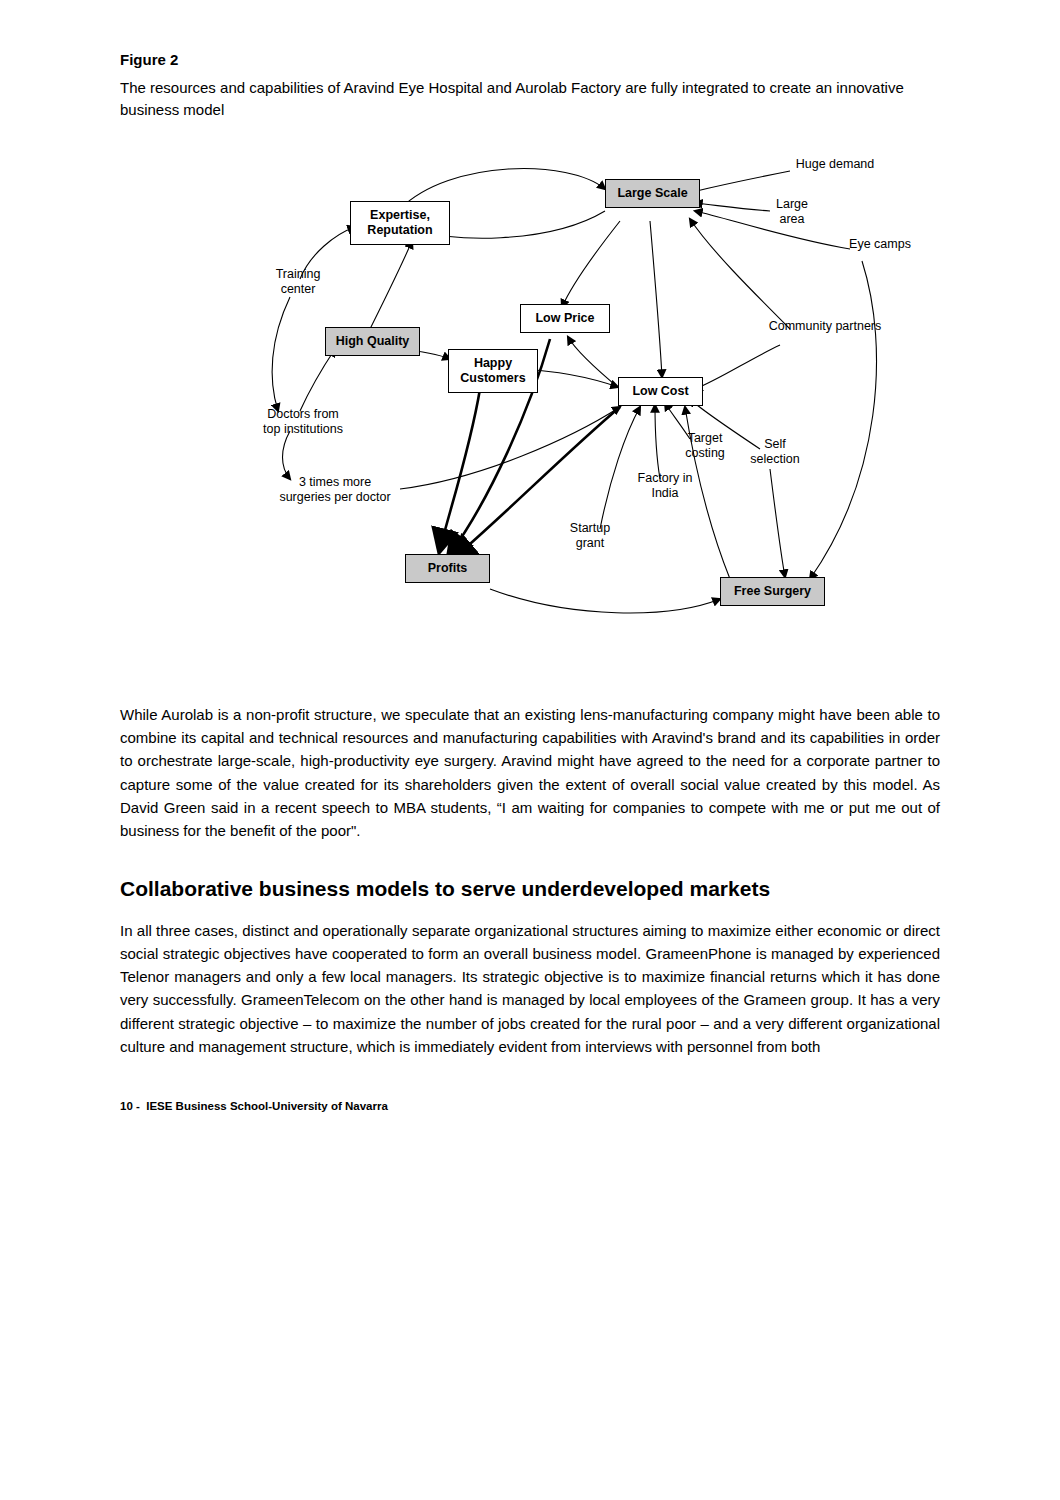Figure 2
The resources and capabilities of Aravind Eye Hospital and Aurolab Factory are fully integrated to create an innovative business model
Large Scale
Expertise,
Reputation
Low Price
High Quality
Happy
Customers
Low Cost
Profits
Free Surgery
Huge demand
Large
area
Eye camps
Community partners
Training
center
Doctors from
top institutions
3 times more
surgeries per doctor
Target
costing
Factory in
India
Startup
grant
Self
selection
While Aurolab is a non-profit structure, we speculate that an existing lens-manufacturing company might have been able to combine its capital and technical resources and manufacturing capabilities with Aravind's brand and its capabilities in order to orchestrate large-scale, high-productivity eye surgery. Aravind might have agreed to the need for a corporate partner to capture some of the value created for its shareholders given the extent of overall social value created by this model. As David Green said in a recent speech to MBA students, “I am waiting for companies to compete with me or put me out of business for the benefit of the poor".
Collaborative business models to serve underdeveloped markets
In all three cases, distinct and operationally separate organizational structures aiming to maximize either economic or direct social strategic objectives have cooperated to form an overall business model. GrameenPhone is managed by experienced Telenor managers and only a few local managers. Its strategic objective is to maximize financial returns which it has done very successfully. GrameenTelecom on the other hand is managed by local employees of the Grameen group. It has a very different strategic objective – to maximize the number of jobs created for the rural poor – and a very different organizational culture and management structure, which is immediately evident from interviews with personnel from both
10 - IESE Business School-University of Navarra